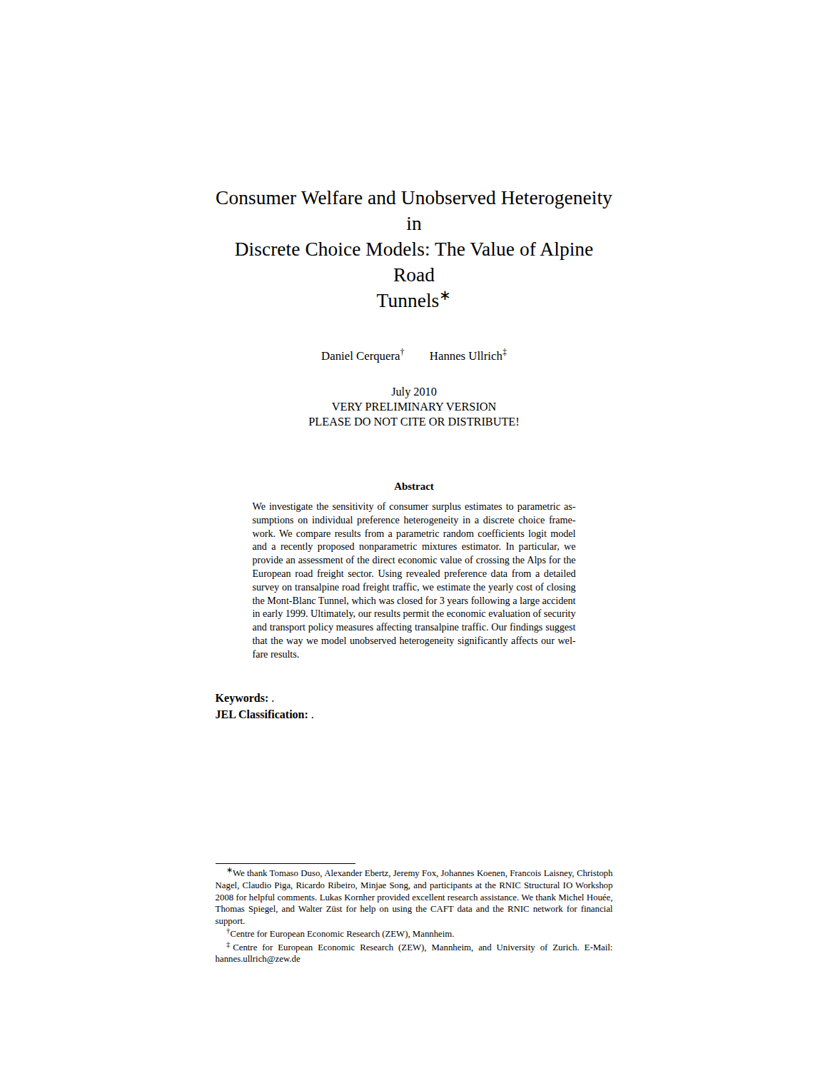Consumer Welfare and Unobserved Heterogeneity in
Discrete Choice Models: The Value of Alpine Road
Tunnels∗
Daniel Cerquera† Hannes Ullrich‡
July 2010
VERY PRELIMINARY VERSION
PLEASE DO NOT CITE OR DISTRIBUTE!
Abstract
We investigate the sensitivity of consumer surplus estimates to parametric assumptions on individual preference heterogeneity in a discrete choice framework. We compare results from a parametric random coefficients logit model and a recently proposed nonparametric mixtures estimator. In particular, we provide an assessment of the direct economic value of crossing the Alps for the European road freight sector. Using revealed preference data from a detailed survey on transalpine road freight traffic, we estimate the yearly cost of closing the Mont-Blanc Tunnel, which was closed for 3 years following a large accident in early 1999. Ultimately, our results permit the economic evaluation of security and transport policy measures affecting transalpine traffic. Our findings suggest that the way we model unobserved heterogeneity significantly affects our welfare results.
Keywords: .
JEL Classification: .
∗We thank Tomaso Duso, Alexander Ebertz, Jeremy Fox, Johannes Koenen, Francois Laisney, Christoph Nagel, Claudio Piga, Ricardo Ribeiro, Minjae Song, and participants at the RNIC Structural IO Workshop 2008 for helpful comments. Lukas Kornher provided excellent research assistance. We thank Michel Houée, Thomas Spiegel, and Walter Züst for help on using the CAFT data and the RNIC network for financial support.
†Centre for European Economic Research (ZEW), Mannheim.
‡Centre for European Economic Research (ZEW), Mannheim, and University of Zurich. E-Mail: hannes.ullrich@zew.de